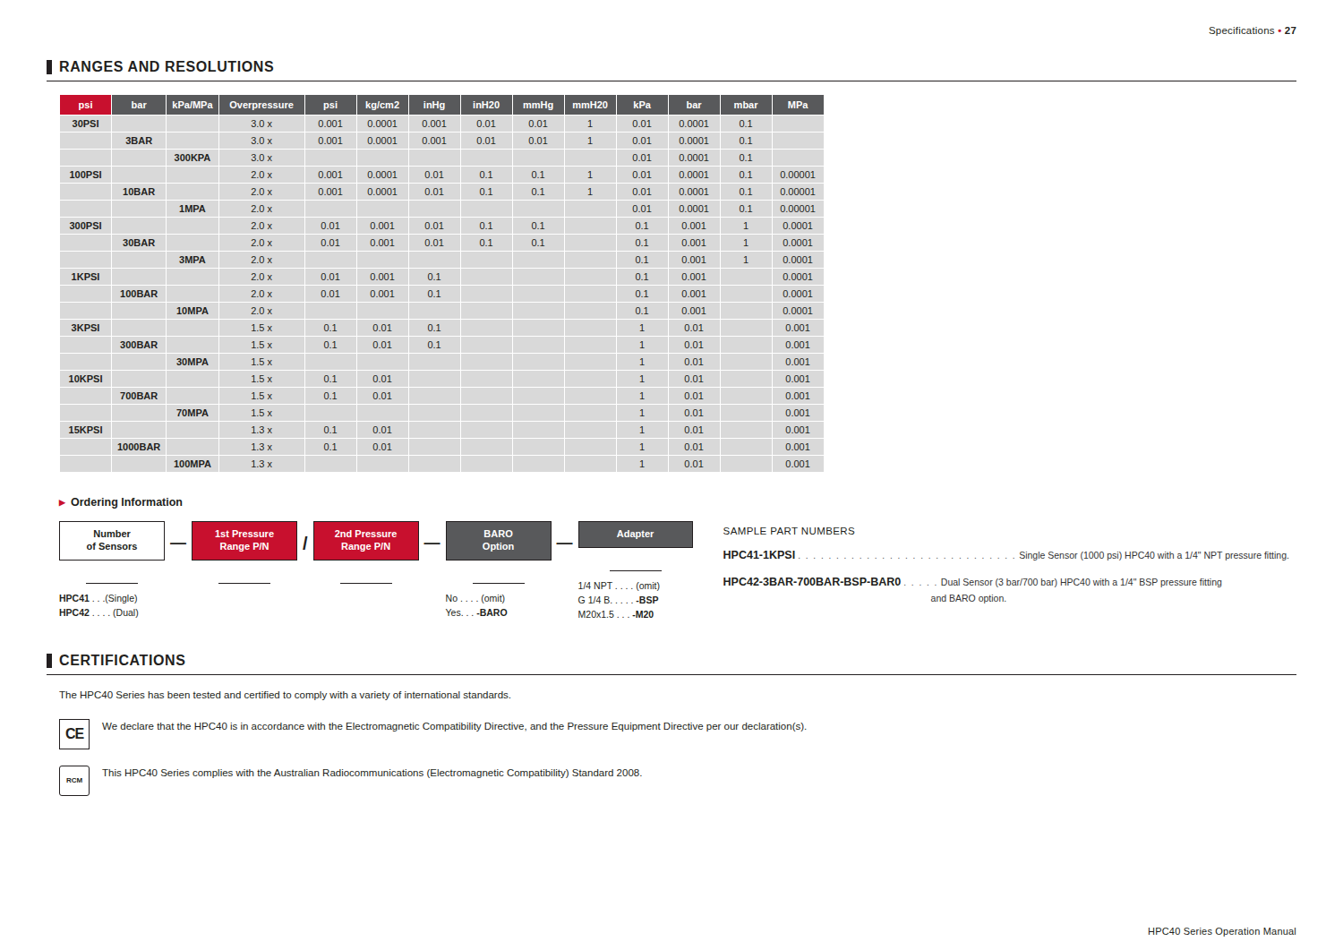Specifications • 27
RANGES AND RESOLUTIONS
| psi | bar | kPa/MPa | Overpressure | psi | kg/cm2 | inHg | inH20 | mmHg | mmH20 | kPa | bar | mbar | MPa |
| --- | --- | --- | --- | --- | --- | --- | --- | --- | --- | --- | --- | --- | --- |
| 30PSI | | | 3.0 x | 0.001 | 0.0001 | 0.001 | 0.01 | 0.01 | 1 | 0.01 | 0.0001 | 0.1 | |
| | 3BAR | | 3.0 x | 0.001 | 0.0001 | 0.001 | 0.01 | 0.01 | 1 | 0.01 | 0.0001 | 0.1 | |
| | | 300KPA | 3.0 x | | | | | | | 0.01 | 0.0001 | 0.1 | |
| 100PSI | | | 2.0 x | 0.001 | 0.0001 | 0.01 | 0.1 | 0.1 | 1 | 0.01 | 0.0001 | 0.1 | 0.00001 |
| | 10BAR | | 2.0 x | 0.001 | 0.0001 | 0.01 | 0.1 | 0.1 | 1 | 0.01 | 0.0001 | 0.1 | 0.00001 |
| | | 1MPA | 2.0 x | | | | | | | 0.01 | 0.0001 | 0.1 | 0.00001 |
| 300PSI | | | 2.0 x | 0.01 | 0.001 | 0.01 | 0.1 | 0.1 | | 0.1 | 0.001 | 1 | 0.0001 |
| | 30BAR | | 2.0 x | 0.01 | 0.001 | 0.01 | 0.1 | 0.1 | | 0.1 | 0.001 | 1 | 0.0001 |
| | | 3MPA | 2.0 x | | | | | | | 0.1 | 0.001 | 1 | 0.0001 |
| 1KPSI | | | 2.0 x | 0.01 | 0.001 | 0.1 | | | | 0.1 | 0.001 | | 0.0001 |
| | 100BAR | | 2.0 x | 0.01 | 0.001 | 0.1 | | | | 0.1 | 0.001 | | 0.0001 |
| | | 10MPA | 2.0 x | | | | | | | 0.1 | 0.001 | | 0.0001 |
| 3KPSI | | | 1.5 x | 0.1 | 0.01 | 0.1 | | | | 1 | 0.01 | | 0.001 |
| | 300BAR | | 1.5 x | 0.1 | 0.01 | 0.1 | | | | 1 | 0.01 | | 0.001 |
| | | 30MPA | 1.5 x | | | | | | | 1 | 0.01 | | 0.001 |
| 10KPSI | | | 1.5 x | 0.1 | 0.01 | | | | | 1 | 0.01 | | 0.001 |
| | 700BAR | | 1.5 x | 0.1 | 0.01 | | | | | 1 | 0.01 | | 0.001 |
| | | 70MPA | 1.5 x | | | | | | | 1 | 0.01 | | 0.001 |
| 15KPSI | | | 1.3 x | 0.1 | 0.01 | | | | | 1 | 0.01 | | 0.001 |
| | 1000BAR | | 1.3 x | 0.1 | 0.01 | | | | | 1 | 0.01 | | 0.001 |
| | | 100MPA | 1.3 x | | | | | | | 1 | 0.01 | | 0.001 |
Ordering Information
Number
of Sensors
HPC41 . . .(Single)
HPC42 . . . . (Dual)
—
1st Pressure
Range P/N
/
2nd Pressure
Range P/N
—
BARO
Option
No . . . . (omit)
Yes. . . -BARO
—
Adapter
1/4 NPT . . . . (omit)
G 1/4 B. . . . . -BSP
M20x1.5 . . . -M20
SAMPLE PART NUMBERS
HPC41-1KPSI . . . . . . . . . . . . . . . . . . . . . . . . . . . . . Single Sensor (1000 psi) HPC40 with a 1/4" NPT pressure fitting.
HPC42-3BAR-700BAR-BSP-BAR0 . . . . . Dual Sensor (3 bar/700 bar) HPC40 with a 1/4" BSP pressure fitting and BARO option.
CERTIFICATIONS
The HPC40 Series has been tested and certified to comply with a variety of international standards.
CE
We declare that the HPC40 is in accordance with the Electromagnetic Compatibility Directive, and the Pressure Equipment Directive per our declaration(s).
RCM
This HPC40 Series complies with the Australian Radiocommunications (Electromagnetic Compatibility) Standard 2008.
HPC40 Series Operation Manual